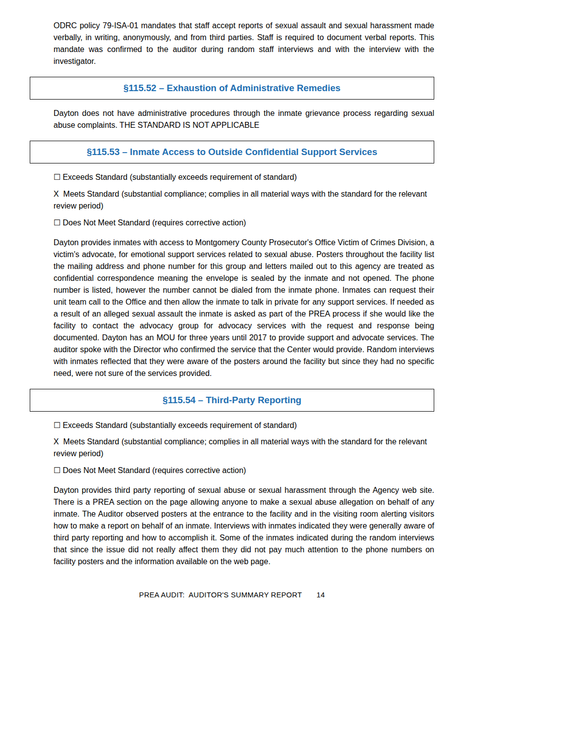ODRC policy 79-ISA-01 mandates that staff accept reports of sexual assault and sexual harassment made verbally, in writing, anonymously, and from third parties. Staff is required to document verbal reports. This mandate was confirmed to the auditor during random staff interviews and with the interview with the investigator.
§115.52 – Exhaustion of Administrative Remedies
Dayton does not have administrative procedures through the inmate grievance process regarding sexual abuse complaints. THE STANDARD IS NOT APPLICABLE
§115.53 – Inmate Access to Outside Confidential Support Services
☐ Exceeds Standard (substantially exceeds requirement of standard)
X Meets Standard (substantial compliance; complies in all material ways with the standard for the relevant review period)
☐ Does Not Meet Standard (requires corrective action)
Dayton provides inmates with access to Montgomery County Prosecutor's Office Victim of Crimes Division, a victim's advocate, for emotional support services related to sexual abuse. Posters throughout the facility list the mailing address and phone number for this group and letters mailed out to this agency are treated as confidential correspondence meaning the envelope is sealed by the inmate and not opened. The phone number is listed, however the number cannot be dialed from the inmate phone. Inmates can request their unit team call to the Office and then allow the inmate to talk in private for any support services. If needed as a result of an alleged sexual assault the inmate is asked as part of the PREA process if she would like the facility to contact the advocacy group for advocacy services with the request and response being documented. Dayton has an MOU for three years until 2017 to provide support and advocate services. The auditor spoke with the Director who confirmed the service that the Center would provide. Random interviews with inmates reflected that they were aware of the posters around the facility but since they had no specific need, were not sure of the services provided.
§115.54 – Third-Party Reporting
☐ Exceeds Standard (substantially exceeds requirement of standard)
X Meets Standard (substantial compliance; complies in all material ways with the standard for the relevant review period)
☐ Does Not Meet Standard (requires corrective action)
Dayton provides third party reporting of sexual abuse or sexual harassment through the Agency web site. There is a PREA section on the page allowing anyone to make a sexual abuse allegation on behalf of any inmate. The Auditor observed posters at the entrance to the facility and in the visiting room alerting visitors how to make a report on behalf of an inmate. Interviews with inmates indicated they were generally aware of third party reporting and how to accomplish it. Some of the inmates indicated during the random interviews that since the issue did not really affect them they did not pay much attention to the phone numbers on facility posters and the information available on the web page.
PREA AUDIT: AUDITOR'S SUMMARY REPORT14